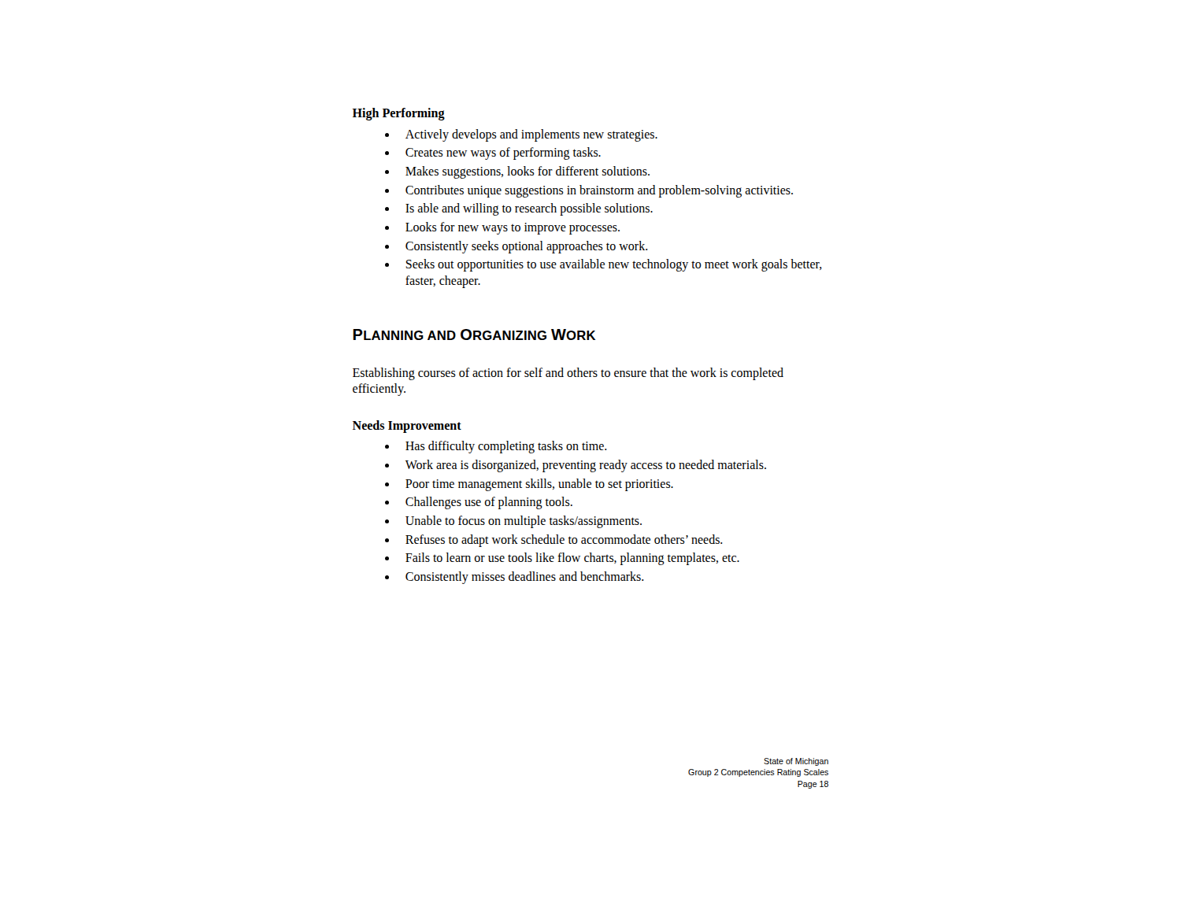High Performing
Actively develops and implements new strategies.
Creates new ways of performing tasks.
Makes suggestions, looks for different solutions.
Contributes unique suggestions in brainstorm and problem-solving activities.
Is able and willing to research possible solutions.
Looks for new ways to improve processes.
Consistently seeks optional approaches to work.
Seeks out opportunities to use available new technology to meet work goals better, faster, cheaper.
PLANNING AND ORGANIZING WORK
Establishing courses of action for self and others to ensure that the work is completed efficiently.
Needs Improvement
Has difficulty completing tasks on time.
Work area is disorganized, preventing ready access to needed materials.
Poor time management skills, unable to set priorities.
Challenges use of planning tools.
Unable to focus on multiple tasks/assignments.
Refuses to adapt work schedule to accommodate others’ needs.
Fails to learn or use tools like flow charts, planning templates, etc.
Consistently misses deadlines and benchmarks.
State of Michigan
Group 2 Competencies Rating Scales
Page 18